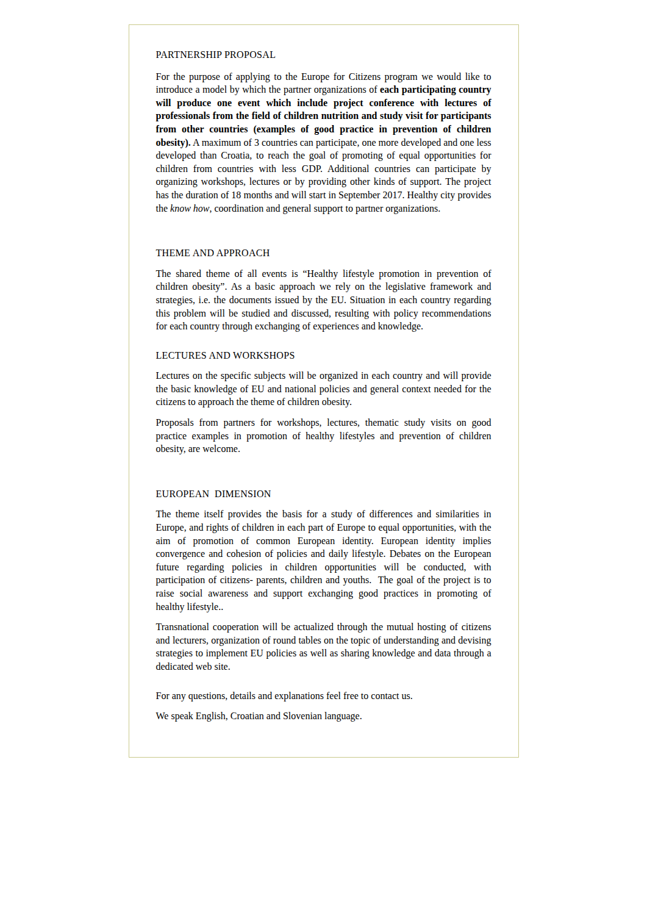PARTNERSHIP PROPOSAL
For the purpose of applying to the Europe for Citizens program we would like to introduce a model by which the partner organizations of each participating country will produce one event which include project conference with lectures of professionals from the field of children nutrition and study visit for participants from other countries (examples of good practice in prevention of children obesity). A maximum of 3 countries can participate, one more developed and one less developed than Croatia, to reach the goal of promoting of equal opportunities for children from countries with less GDP. Additional countries can participate by organizing workshops, lectures or by providing other kinds of support. The project has the duration of 18 months and will start in September 2017. Healthy city provides the know how, coordination and general support to partner organizations.
THEME AND APPROACH
The shared theme of all events is “Healthy lifestyle promotion in prevention of children obesity”. As a basic approach we rely on the legislative framework and strategies, i.e. the documents issued by the EU. Situation in each country regarding this problem will be studied and discussed, resulting with policy recommendations for each country through exchanging of experiences and knowledge.
LECTURES AND WORKSHOPS
Lectures on the specific subjects will be organized in each country and will provide the basic knowledge of EU and national policies and general context needed for the citizens to approach the theme of children obesity.
Proposals from partners for workshops, lectures, thematic study visits on good practice examples in promotion of healthy lifestyles and prevention of children obesity, are welcome.
EUROPEAN DIMENSION
The theme itself provides the basis for a study of differences and similarities in Europe, and rights of children in each part of Europe to equal opportunities, with the aim of promotion of common European identity. European identity implies convergence and cohesion of policies and daily lifestyle. Debates on the European future regarding policies in children opportunities will be conducted, with participation of citizens- parents, children and youths. The goal of the project is to raise social awareness and support exchanging good practices in promoting of healthy lifestyle..
Transnational cooperation will be actualized through the mutual hosting of citizens and lecturers, organization of round tables on the topic of understanding and devising strategies to implement EU policies as well as sharing knowledge and data through a dedicated web site.
For any questions, details and explanations feel free to contact us.
We speak English, Croatian and Slovenian language.